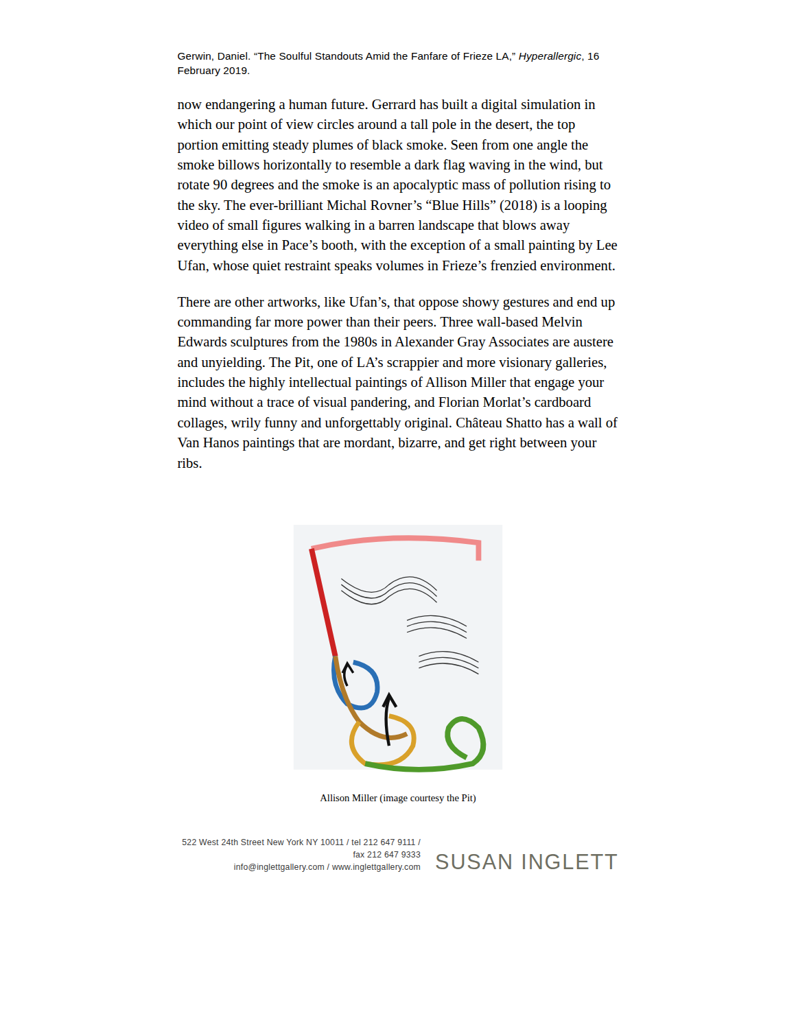Gerwin, Daniel. “The Soulful Standouts Amid the Fanfare of Frieze LA,” Hyperallergic, 16 February 2019.
now endangering a human future. Gerrard has built a digital simulation in which our point of view circles around a tall pole in the desert, the top portion emitting steady plumes of black smoke. Seen from one angle the smoke billows horizontally to resemble a dark flag waving in the wind, but rotate 90 degrees and the smoke is an apocalyptic mass of pollution rising to the sky. The ever-brilliant Michal Rovner’s “Blue Hills” (2018) is a looping video of small figures walking in a barren landscape that blows away everything else in Pace’s booth, with the exception of a small painting by Lee Ufan, whose quiet restraint speaks volumes in Frieze’s frenzied environment.
There are other artworks, like Ufan’s, that oppose showy gestures and end up commanding far more power than their peers. Three wall-based Melvin Edwards sculptures from the 1980s in Alexander Gray Associates are austere and unyielding. The Pit, one of LA’s scrappier and more visionary galleries, includes the highly intellectual paintings of Allison Miller that engage your mind without a trace of visual pandering, and Florian Morlat’s cardboard collages, wrily funny and unforgettably original. Château Shatto has a wall of Van Hanos paintings that are mordant, bizarre, and get right between your ribs.
Allison Miller (image courtesy the Pit)
522 West 24th Street New York NY 10011 / tel 212 647 9111 / fax 212 647 9333
info@inglettgallery.com / www.inglettgallery.com
SUSAN INGLETT